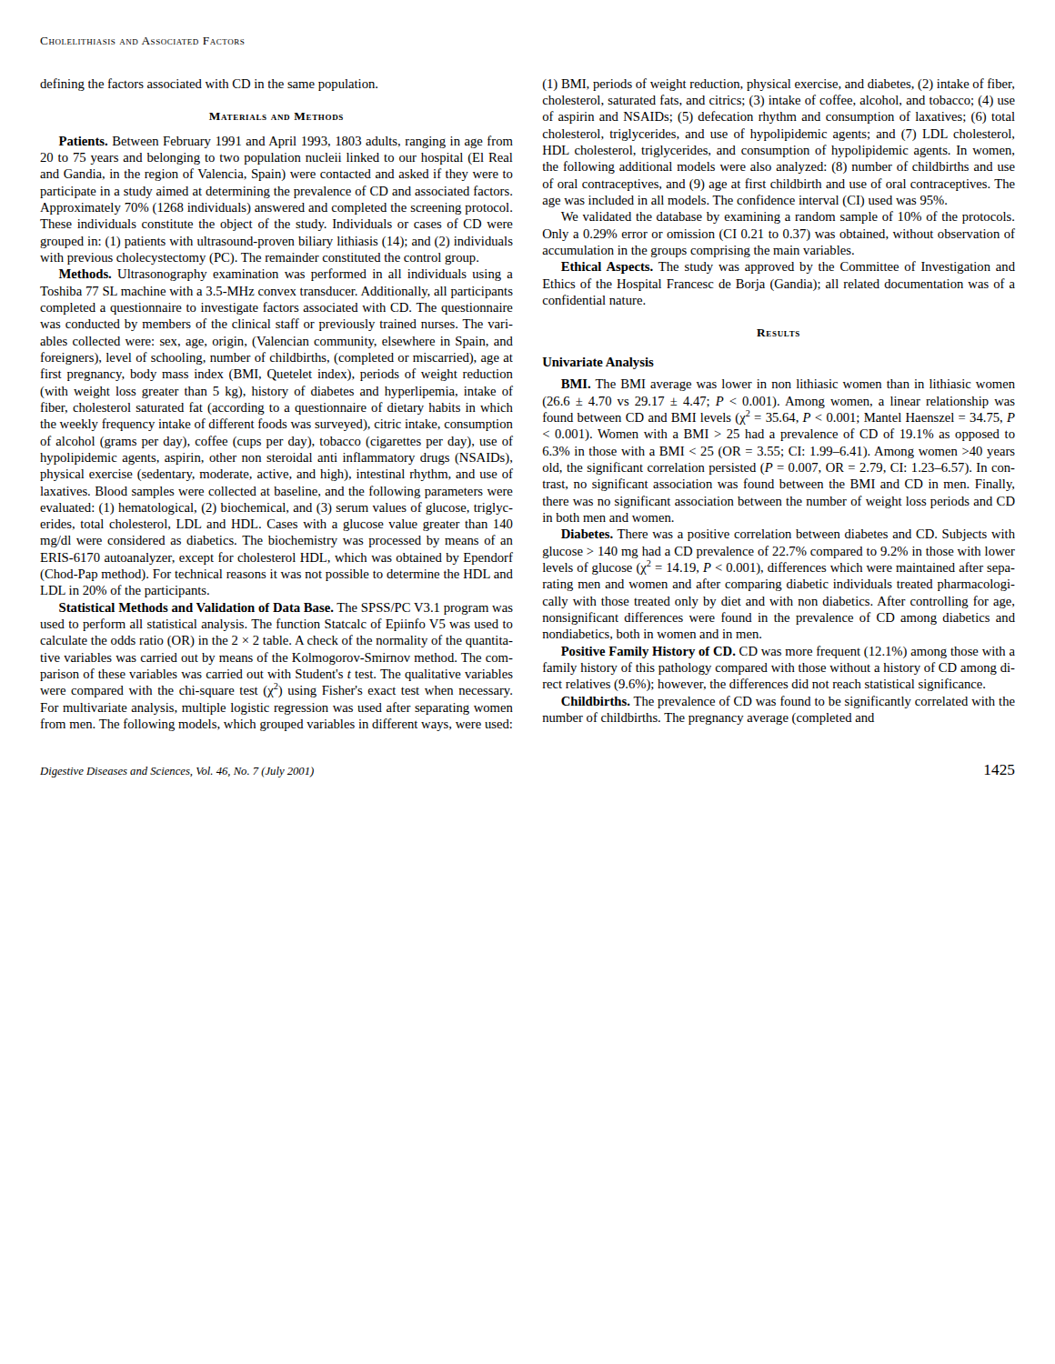Cholelithiasis and Associated Factors
defining the factors associated with CD in the same population.
Materials and Methods
Patients. Between February 1991 and April 1993, 1803 adults, ranging in age from 20 to 75 years and belonging to two population nucleii linked to our hospital (El Real and Gandia, in the region of Valencia, Spain) were contacted and asked if they were to participate in a study aimed at determining the prevalence of CD and associated factors. Approximately 70% (1268 individuals) answered and completed the screening protocol. These individuals constitute the object of the study. Individuals or cases of CD were grouped in: (1) patients with ultrasound-proven biliary lithiasis (14); and (2) individuals with previous cholecystectomy (PC). The remainder constituted the control group.
Methods. Ultrasonography examination was performed in all individuals using a Toshiba 77 SL machine with a 3.5-MHz convex transducer. Additionally, all participants completed a questionnaire to investigate factors associated with CD. The questionnaire was conducted by members of the clinical staff or previously trained nurses. The variables collected were: sex, age, origin, (Valencian community, elsewhere in Spain, and foreigners), level of schooling, number of childbirths, (completed or miscarried), age at first pregnancy, body mass index (BMI, Quetelet index), periods of weight reduction (with weight loss greater than 5 kg), history of diabetes and hyperlipemia, intake of fiber, cholesterol saturated fat (according to a questionnaire of dietary habits in which the weekly frequency intake of different foods was surveyed), citric intake, consumption of alcohol (grams per day), coffee (cups per day), tobacco (cigarettes per day), use of hypolipidemic agents, aspirin, other non steroidal anti inflammatory drugs (NSAIDs), physical exercise (sedentary, moderate, active, and high), intestinal rhythm, and use of laxatives. Blood samples were collected at baseline, and the following parameters were evaluated: (1) hematological, (2) biochemical, and (3) serum values of glucose, triglycerides, total cholesterol, LDL and HDL. Cases with a glucose value greater than 140 mg/dl were considered as diabetics. The biochemistry was processed by means of an ERIS-6170 autoanalyzer, except for cholesterol HDL, which was obtained by Ependorf (Chod-Pap method). For technical reasons it was not possible to determine the HDL and LDL in 20% of the participants.
Statistical Methods and Validation of Data Base. The SPSS/PC V3.1 program was used to perform all statistical analysis. The function Statcalc of Epiinfo V5 was used to calculate the odds ratio (OR) in the 2 × 2 table. A check of the normality of the quantitative variables was carried out by means of the Kolmogorov-Smirnov method. The comparison of these variables was carried out with Student's t test. The qualitative variables were compared with the chi-square test (χ2) using Fisher's exact test when necessary. For multivariate analysis, multiple logistic regression was used after separating women from men. The following models, which grouped variables in different ways, were used: (1) BMI, periods of weight reduction, physical exercise, and diabetes, (2) intake of fiber, cholesterol, saturated fats, and citrics; (3) intake of coffee, alcohol, and tobacco; (4) use of aspirin and NSAIDs; (5) defecation rhythm and consumption of laxatives; (6) total cholesterol, triglycerides, and use of hypolipidemic agents; and (7) LDL cholesterol, HDL cholesterol, triglycerides, and consumption of hypolipidemic agents. In women, the following additional models were also analyzed: (8) number of childbirths and use of oral contraceptives, and (9) age at first childbirth and use of oral contraceptives. The age was included in all models. The confidence interval (CI) used was 95%.
We validated the database by examining a random sample of 10% of the protocols. Only a 0.29% error or omission (CI 0.21 to 0.37) was obtained, without observation of accumulation in the groups comprising the main variables.
Ethical Aspects. The study was approved by the Committee of Investigation and Ethics of the Hospital Francesc de Borja (Gandia); all related documentation was of a confidential nature.
Results
Univariate Analysis
BMI. The BMI average was lower in non lithiasic women than in lithiasic women (26.6 ± 4.70 vs 29.17 ± 4.47; P < 0.001). Among women, a linear relationship was found between CD and BMI levels (χ2 = 35.64, P < 0.001; Mantel Haenszel = 34.75, P < 0.001). Women with a BMI > 25 had a prevalence of CD of 19.1% as opposed to 6.3% in those with a BMI < 25 (OR = 3.55; CI: 1.99–6.41). Among women >40 years old, the significant correlation persisted (P = 0.007, OR = 2.79, CI: 1.23–6.57). In contrast, no significant association was found between the BMI and CD in men. Finally, there was no significant association between the number of weight loss periods and CD in both men and women.
Diabetes. There was a positive correlation between diabetes and CD. Subjects with glucose > 140 mg had a CD prevalence of 22.7% compared to 9.2% in those with lower levels of glucose (χ2 = 14.19, P < 0.001), differences which were maintained after separating men and women and after comparing diabetic individuals treated pharmacologically with those treated only by diet and with non diabetics. After controlling for age, nonsignificant differences were found in the prevalence of CD among diabetics and nondiabetics, both in women and in men.
Positive Family History of CD. CD was more frequent (12.1%) among those with a family history of this pathology compared with those without a history of CD among direct relatives (9.6%); however, the differences did not reach statistical significance.
Childbirths. The prevalence of CD was found to be significantly correlated with the number of childbirths. The pregnancy average (completed and
Digestive Diseases and Sciences, Vol. 46, No. 7 (July 2001) 1425